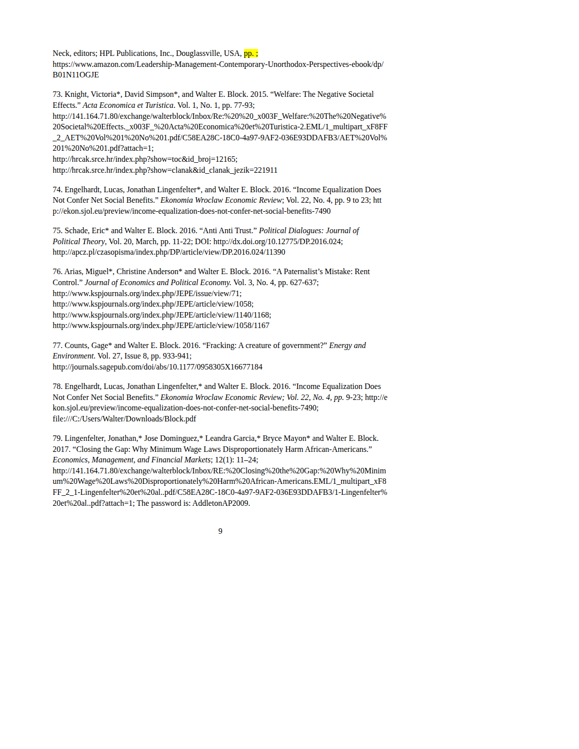Neck, editors; HPL Publications, Inc., Douglassville, USA, pp. ;
https://www.amazon.com/Leadership-Management-Contemporary-Unorthodox-Perspectives-ebook/dp/B01N11OGJE
73. Knight, Victoria*, David Simpson*, and Walter E. Block. 2015. “Welfare: The Negative Societal Effects.” Acta Economica et Turistica. Vol. 1, No. 1, pp. 77-93;
http://141.164.71.80/exchange/walterblock/Inbox/Re:%20%20_x003F_Welfare:%20The%20Negative%20Societal%20Effects._x003F_%20Acta%20Economica%20et%20Turistica-2.EML/1_multipart_xF8FF_2_AET%20Vol%201%20No%201.pdf/C58EA28C-18C0-4a97-9AF2-036E93DDAFB3/AET%20Vol%201%20No%201.pdf?attach=1;
http://hrcak.srce.hr/index.php?show=toc&id_broj=12165;
http://hrcak.srce.hr/index.php?show=clanak&id_clanak_jezik=221911
74. Engelhardt, Lucas, Jonathan Lingenfelter*, and Walter E. Block. 2016. “Income Equalization Does Not Confer Net Social Benefits.” Ekonomia Wroclaw Economic Review; Vol. 22, No. 4, pp. 9 to 23; http://ekon.sjol.eu/preview/income-equalization-does-not-confer-net-social-benefits-7490
75. Schade, Eric* and Walter E. Block. 2016. “Anti Anti Trust.” Political Dialogues: Journal of Political Theory, Vol. 20, March, pp. 11-22; DOI: http://dx.doi.org/10.12775/DP.2016.024;
http://apcz.pl/czasopisma/index.php/DP/article/view/DP.2016.024/11390
76. Arias, Miguel*, Christine Anderson* and Walter E. Block. 2016. “A Paternalist’s Mistake: Rent Control.” Journal of Economics and Political Economy. Vol. 3, No. 4, pp. 627-637;
http://www.kspjournals.org/index.php/JEPE/issue/view/71;
http://www.kspjournals.org/index.php/JEPE/article/view/1058;
http://www.kspjournals.org/index.php/JEPE/article/view/1140/1168;
http://www.kspjournals.org/index.php/JEPE/article/view/1058/1167
77. Counts, Gage* and Walter E. Block. 2016. “Fracking: A creature of government?” Energy and Environment. Vol. 27, Issue 8, pp. 933-941;
http://journals.sagepub.com/doi/abs/10.1177/0958305X16677184
78. Engelhardt, Lucas, Jonathan Lingenfelter,* and Walter E. Block. 2016. “Income Equalization Does Not Confer Net Social Benefits.” Ekonomia Wroclaw Economic Review; Vol. 22, No. 4, pp. 9-23; http://ekon.sjol.eu/preview/income-equalization-does-not-confer-net-social-benefits-7490;
file:///C:/Users/Walter/Downloads/Block.pdf
79. Lingenfelter, Jonathan,* Jose Dominguez,* Leandra Garcia,* Bryce Mayon* and Walter E. Block. 2017. “Closing the Gap: Why Minimum Wage Laws Disproportionately Harm African-Americans.” Economics, Management, and Financial Markets; 12(1): 11–24;
http://141.164.71.80/exchange/walterblock/Inbox/RE:%20Closing%20the%20Gap:%20Why%20Minimum%20Wage%20Laws%20Disproportionately%20Harm%20African-Americans.EML/1_multipart_xF8FF_2_1-Lingenfelter%20et%20al..pdf/C58EA28C-18C0-4a97-9AF2-036E93DDAFB3/1-Lingenfelter%20et%20al..pdf?attach=1; The password is: AddletonAP2009.
9